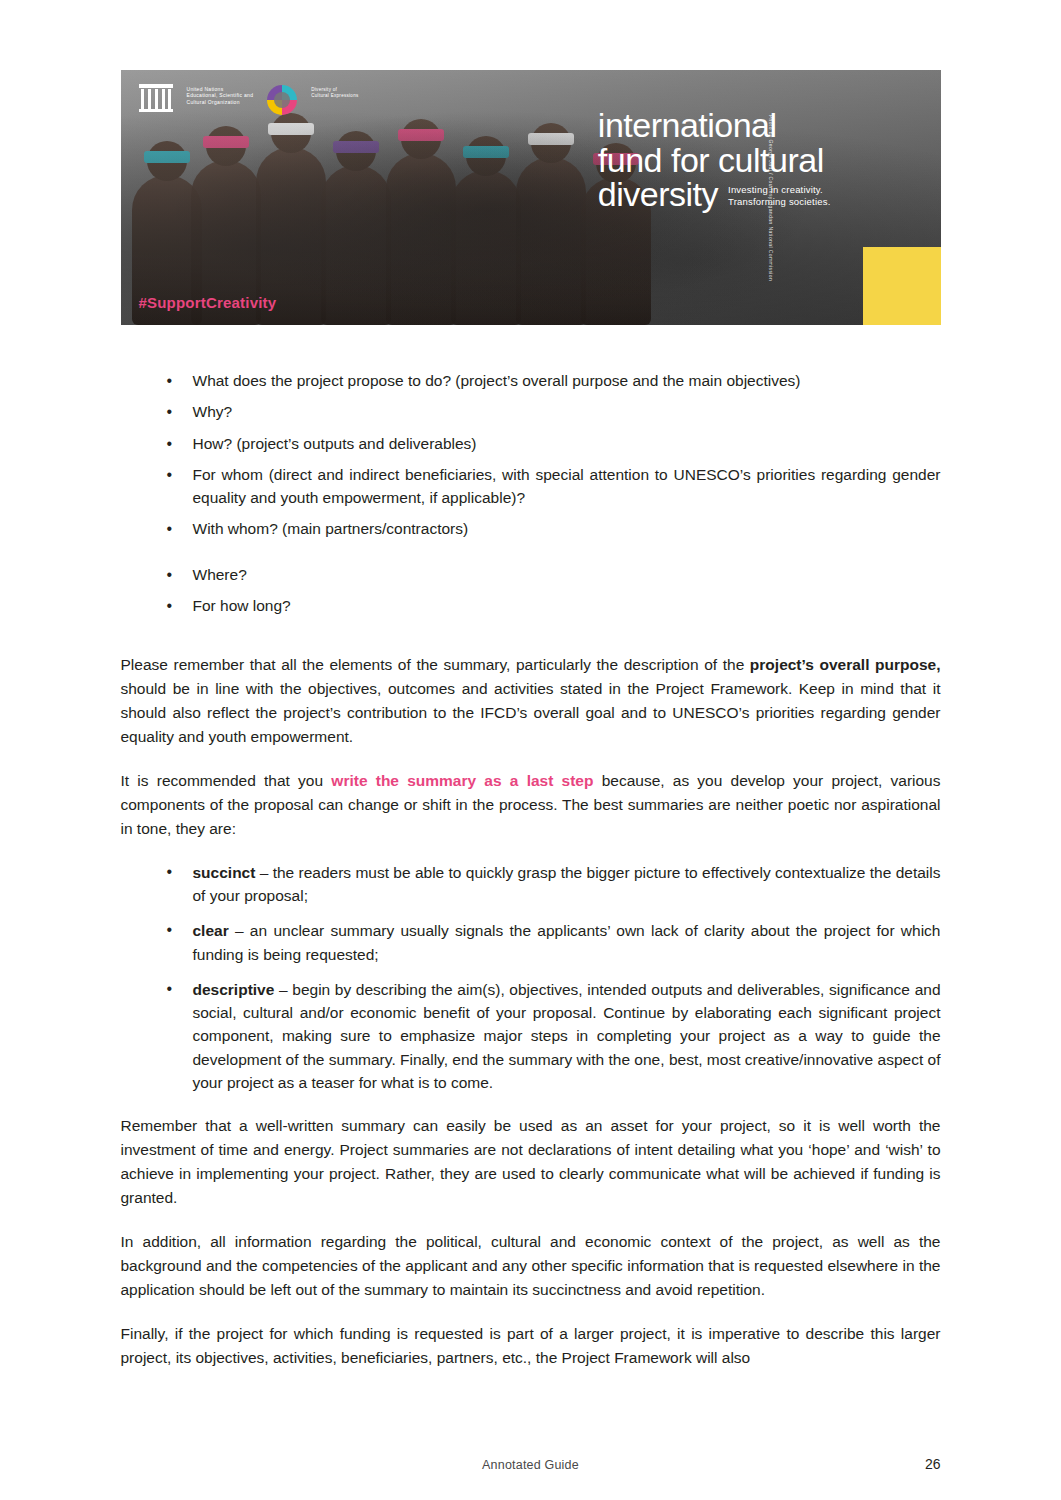United Nations
Educational, Scientific and
Cultural Organization
Diversity of
Cultural Expressions
international
fund for cultural
diversity Investing in creativity.
Transforming societies.
#SupportCreativity
Photo by George Jadi / Courtesy Ugandan National Commission
What does the project propose to do? (project’s overall purpose and the main objectives)
Why?
How? (project’s outputs and deliverables)
For whom (direct and indirect beneficiaries, with special attention to UNESCO’s priorities regarding gender equality and youth empowerment, if applicable)?
With whom? (main partners/contractors)
Where?
For how long?
Please remember that all the elements of the summary, particularly the description of the project’s overall purpose, should be in line with the objectives, outcomes and activities stated in the Project Framework. Keep in mind that it should also reflect the project’s contribution to the IFCD’s overall goal and to UNESCO’s priorities regarding gender equality and youth empowerment.
It is recommended that you write the summary as a last step because, as you develop your project, various components of the proposal can change or shift in the process. The best summaries are neither poetic nor aspirational in tone, they are:
succinct – the readers must be able to quickly grasp the bigger picture to effectively contextualize the details of your proposal;
clear – an unclear summary usually signals the applicants’ own lack of clarity about the project for which funding is being requested;
descriptive – begin by describing the aim(s), objectives, intended outputs and deliverables, significance and social, cultural and/or economic benefit of your proposal. Continue by elaborating each significant project component, making sure to emphasize major steps in completing your project as a way to guide the development of the summary. Finally, end the summary with the one, best, most creative/innovative aspect of your project as a teaser for what is to come.
Remember that a well-written summary can easily be used as an asset for your project, so it is well worth the investment of time and energy. Project summaries are not declarations of intent detailing what you ‘hope’ and ‘wish’ to achieve in implementing your project. Rather, they are used to clearly communicate what will be achieved if funding is granted.
In addition, all information regarding the political, cultural and economic context of the project, as well as the background and the competencies of the applicant and any other specific information that is requested elsewhere in the application should be left out of the summary to maintain its succinctness and avoid repetition.
Finally, if the project for which funding is requested is part of a larger project, it is imperative to describe this larger project, its objectives, activities, beneficiaries, partners, etc., the Project Framework will also
Annotated Guide 26